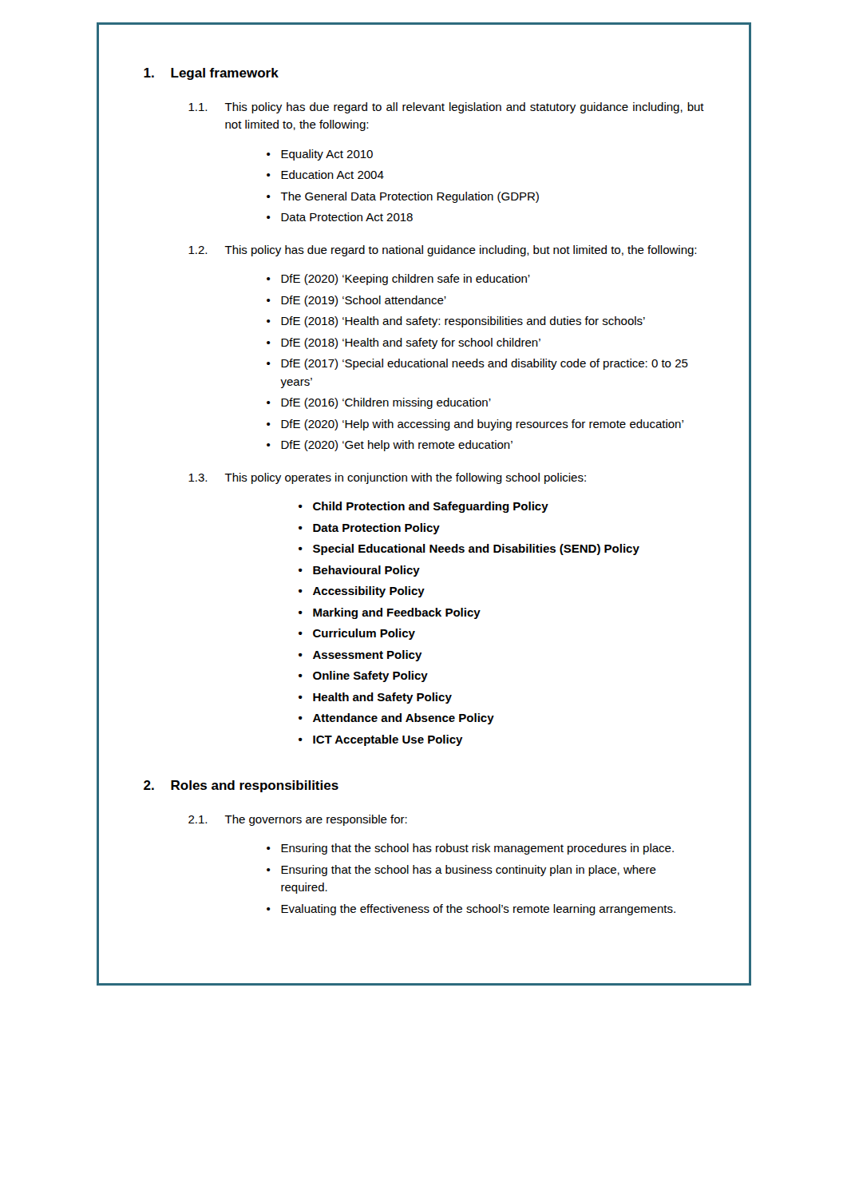1. Legal framework
1.1.
This policy has due regard to all relevant legislation and statutory guidance including, but not limited to, the following:
Equality Act 2010
Education Act 2004
The General Data Protection Regulation (GDPR)
Data Protection Act 2018
1.2.
This policy has due regard to national guidance including, but not limited to, the following:
DfE (2020) ‘Keeping children safe in education’
DfE (2019) ‘School attendance’
DfE (2018) ‘Health and safety: responsibilities and duties for schools’
DfE (2018) ‘Health and safety for school children’
DfE (2017) ‘Special educational needs and disability code of practice: 0 to 25 years’
DfE (2016) ‘Children missing education’
DfE (2020) ‘Help with accessing and buying resources for remote education’
DfE (2020) ‘Get help with remote education’
1.3.
This policy operates in conjunction with the following school policies:
Child Protection and Safeguarding Policy
Data Protection Policy
Special Educational Needs and Disabilities (SEND) Policy
Behavioural Policy
Accessibility Policy
Marking and Feedback Policy
Curriculum Policy
Assessment Policy
Online Safety Policy
Health and Safety Policy
Attendance and Absence Policy
ICT Acceptable Use Policy
2. Roles and responsibilities
2.1.
The governors are responsible for:
Ensuring that the school has robust risk management procedures in place.
Ensuring that the school has a business continuity plan in place, where required.
Evaluating the effectiveness of the school’s remote learning arrangements.